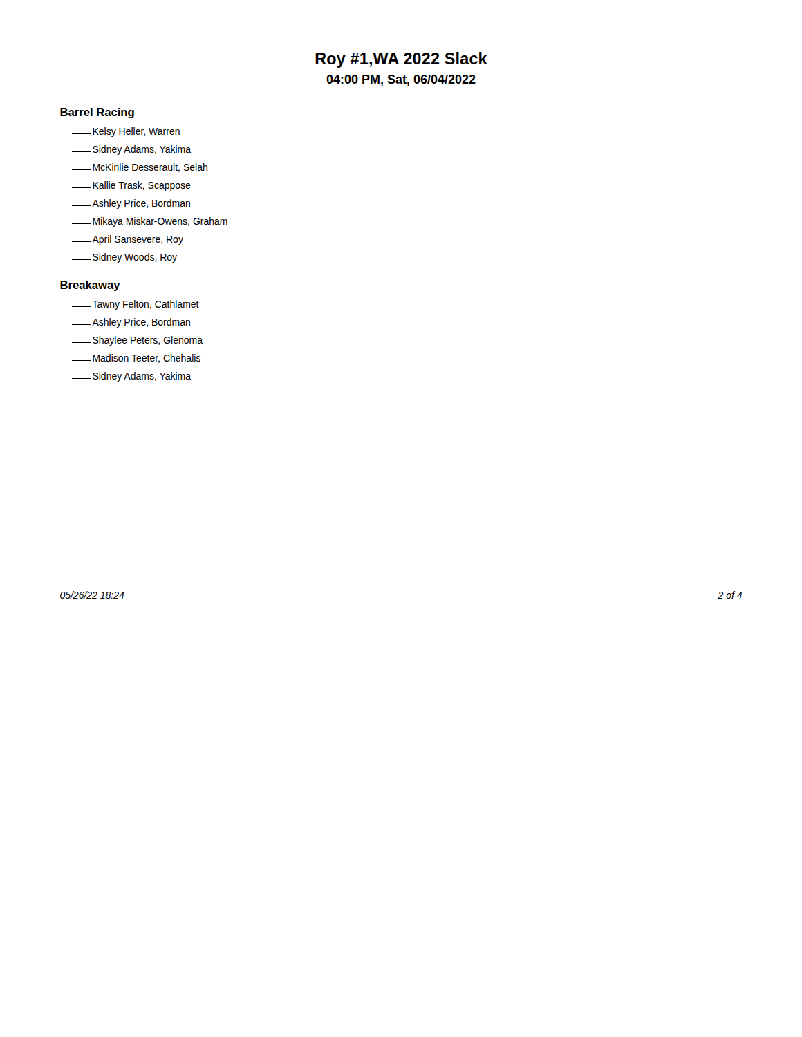Roy #1,WA 2022 Slack
04:00 PM, Sat, 06/04/2022
Barrel Racing
Kelsy Heller, Warren
Sidney Adams, Yakima
McKinlie Desserault, Selah
Kallie Trask, Scappose
Ashley Price, Bordman
Mikaya Miskar-Owens, Graham
April Sansevere, Roy
Sidney Woods, Roy
Breakaway
Tawny Felton, Cathlamet
Ashley Price, Bordman
Shaylee Peters, Glenoma
Madison Teeter, Chehalis
Sidney Adams, Yakima
05/26/22 18:24 2 of 4